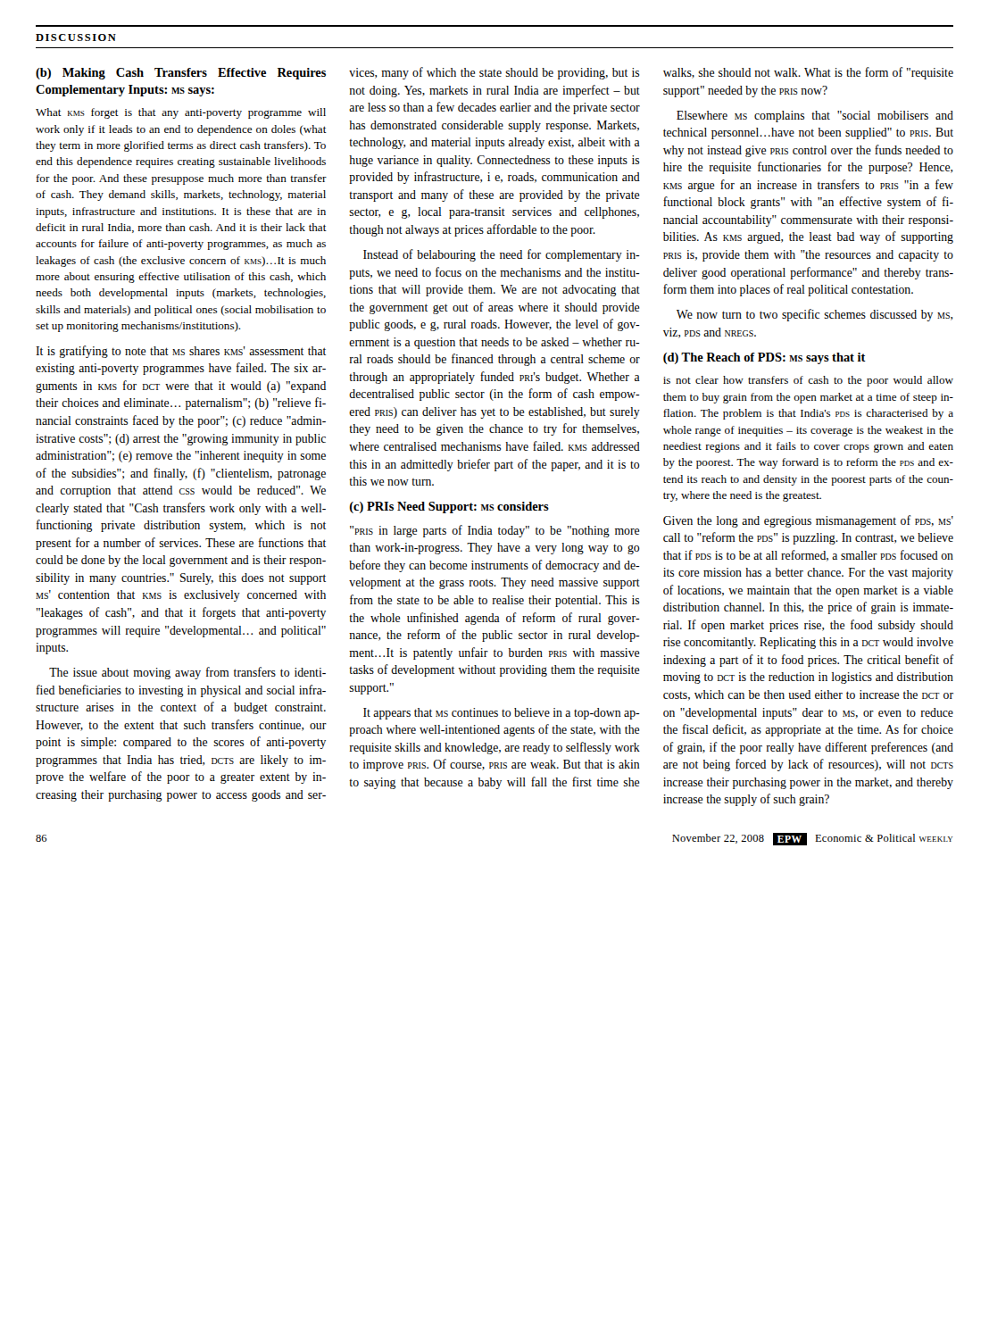Discussion
(b) Making Cash Transfers Effective Requires Complementary Inputs: ms says:
What kms forget is that any anti-poverty programme will work only if it leads to an end to dependence on doles (what they term in more glorified terms as direct cash transfers). To end this dependence requires creating sustainable livelihoods for the poor. And these presuppose much more than transfer of cash. They demand skills, markets, technology, material inputs, infrastructure and institutions. It is these that are in deficit in rural India, more than cash. And it is their lack that accounts for failure of anti-poverty programmes, as much as leakages of cash (the exclusive concern of kms)…It is much more about ensuring effective utilisation of this cash, which needs both developmental inputs (markets, technologies, skills and materials) and political ones (social mobilisation to set up monitoring mechanisms/institutions).
It is gratifying to note that ms shares kms' assessment that existing anti-poverty programmes have failed. The six arguments in kms for dct were that it would (a) "expand their choices and eliminate… paternalism"; (b) "relieve financial constraints faced by the poor"; (c) reduce "administrative costs"; (d) arrest the "growing immunity in public administration"; (e) remove the "inherent inequity in some of the subsidies"; and finally, (f) "clientelism, patronage and corruption that attend css would be reduced". We clearly stated that "Cash transfers work only with a well-functioning private distribution system, which is not present for a number of services. These are functions that could be done by the local government and is their responsibility in many countries." Surely, this does not support ms' contention that kms is exclusively concerned with "leakages of cash", and that it forgets that anti-poverty programmes will require "developmental… and political" inputs.
The issue about moving away from transfers to identified beneficiaries to investing in physical and social infrastructure arises in the context of a budget constraint. However, to the extent that such transfers continue, our point is simple: compared to the scores of anti-poverty programmes that India has tried, dcts are likely to improve the welfare of the poor to a greater extent by increasing their purchasing power to access goods and services, many of which the state should be providing, but is not doing. Yes, markets in rural India are imperfect – but are less so than a few decades earlier and the private sector has demonstrated considerable supply response. Markets, technology, and material inputs already exist, albeit with a huge variance in quality. Connectedness to these inputs is provided by infrastructure, i e, roads, communication and transport and many of these are provided by the private sector, e g, local para-transit services and cellphones, though not always at prices affordable to the poor.
Instead of belabouring the need for complementary inputs, we need to focus on the mechanisms and the institutions that will provide them. We are not advocating that the government get out of areas where it should provide public goods, e g, rural roads. However, the level of government is a question that needs to be asked – whether rural roads should be financed through a central scheme or through an appropriately funded pri's budget. Whether a decentralised public sector (in the form of cash empowered pris) can deliver has yet to be established, but surely they need to be given the chance to try for themselves, where centralised mechanisms have failed. kms addressed this in an admittedly briefer part of the paper, and it is to this we now turn.
(c) PRIs Need Support: ms considers
"pris in large parts of India today" to be "nothing more than work-in-progress. They have a very long way to go before they can become instruments of democracy and development at the grass roots. They need massive support from the state to be able to realise their potential. This is the whole unfinished agenda of reform of rural governance, the reform of the public sector in rural development…It is patently unfair to burden pris with massive tasks of development without providing them the requisite support."
It appears that ms continues to believe in a top-down approach where well-intentioned agents of the state, with the requisite skills and knowledge, are ready to selflessly work to improve pris. Of course, pris are weak. But that is akin to saying that because a baby will fall the first time she walks, she should not walk. What is the form of "requisite support" needed by the pris now?
Elsewhere ms complains that "social mobilisers and technical personnel…have not been supplied" to pris. But why not instead give pris control over the funds needed to hire the requisite functionaries for the purpose? Hence, kms argue for an increase in transfers to pris "in a few functional block grants" with "an effective system of financial accountability" commensurate with their responsibilities. As kms argued, the least bad way of supporting pris is, provide them with "the resources and capacity to deliver good operational performance" and thereby transform them into places of real political contestation.
We now turn to two specific schemes discussed by ms, viz, pds and nregs.
(d) The Reach of PDS: ms says that it
is not clear how transfers of cash to the poor would allow them to buy grain from the open market at a time of steep inflation. The problem is that India's pds is characterised by a whole range of inequities – its coverage is the weakest in the neediest regions and it fails to cover crops grown and eaten by the poorest. The way forward is to reform the pds and extend its reach to and density in the poorest parts of the country, where the need is the greatest.
Given the long and egregious mismanagement of pds, ms' call to "reform the pds" is puzzling. In contrast, we believe that if pds is to be at all reformed, a smaller pds focused on its core mission has a better chance. For the vast majority of locations, we maintain that the open market is a viable distribution channel. In this, the price of grain is immaterial. If open market prices rise, the food subsidy should rise concomitantly. Replicating this in a dct would involve indexing a part of it to food prices. The critical benefit of moving to dct is the reduction in logistics and distribution costs, which can be then used either to increase the dct or on "developmental inputs" dear to ms, or even to reduce the fiscal deficit, as appropriate at the time. As for choice of grain, if the poor really have different preferences (and are not being forced by lack of resources), will not dcts increase their purchasing power in the market, and thereby increase the supply of such grain?
86 November 22, 2008 EPW Economic & Political weekly